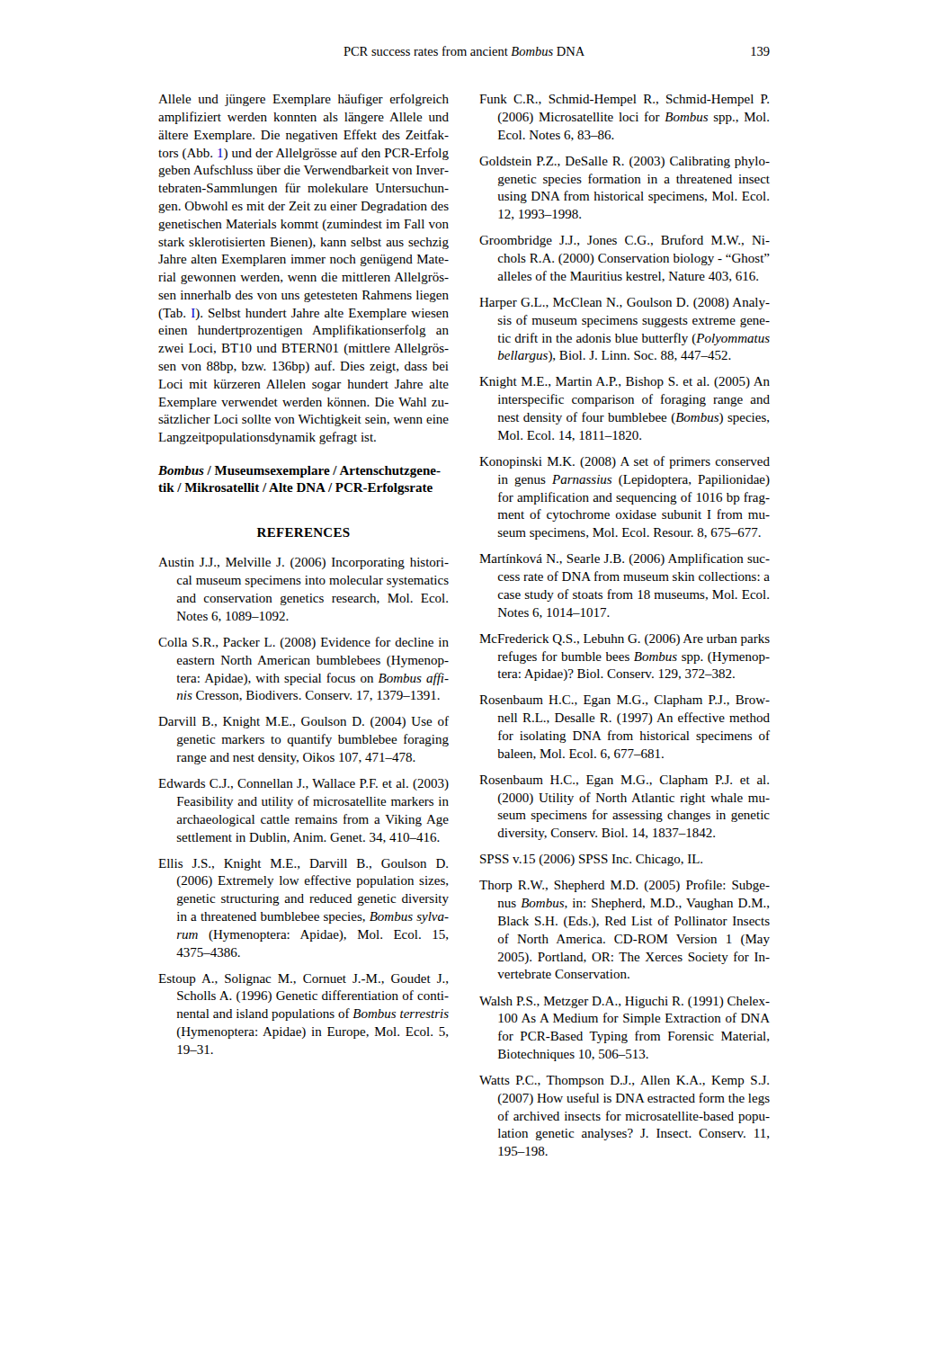PCR success rates from ancient Bombus DNA
139
Allele und jüngere Exemplare häufiger erfolgreich amplifiziert werden konnten als längere Allele und ältere Exemplare. Die negativen Effekt des Zeitfaktors (Abb. 1) und der Allelgrösse auf den PCR-Erfolg geben Aufschluss über die Verwendbarkeit von Invertebraten-Sammlungen für molekulare Untersuchungen. Obwohl es mit der Zeit zu einer Degradation des genetischen Materials kommt (zumindest im Fall von stark sklerotisierten Bienen), kann selbst aus sechzig Jahre alten Exemplaren immer noch genügend Material gewonnen werden, wenn die mittleren Allelgrössen innerhalb des von uns getesteten Rahmens liegen (Tab. I). Selbst hundert Jahre alte Exemplare wiesen einen hundertprozentigen Amplifikationserfolg an zwei Loci, BT10 und BTERN01 (mittlere Allelgrössen von 88bp, bzw. 136bp) auf. Dies zeigt, dass bei Loci mit kürzeren Allelen sogar hundert Jahre alte Exemplare verwendet werden können. Die Wahl zusätzlicher Loci sollte von Wichtigkeit sein, wenn eine Langzeitpopulationsdynamik gefragt ist.
Bombus / Museumsexemplare / Artenschutzgenetik / Mikrosatellit / Alte DNA / PCR-Erfolgsrate
REFERENCES
Austin J.J., Melville J. (2006) Incorporating historical museum specimens into molecular systematics and conservation genetics research, Mol. Ecol. Notes 6, 1089–1092.
Colla S.R., Packer L. (2008) Evidence for decline in eastern North American bumblebees (Hymenoptera: Apidae), with special focus on Bombus affinis Cresson, Biodivers. Conserv. 17, 1379–1391.
Darvill B., Knight M.E., Goulson D. (2004) Use of genetic markers to quantify bumblebee foraging range and nest density, Oikos 107, 471–478.
Edwards C.J., Connellan J., Wallace P.F. et al. (2003) Feasibility and utility of microsatellite markers in archaeological cattle remains from a Viking Age settlement in Dublin, Anim. Genet. 34, 410–416.
Ellis J.S., Knight M.E., Darvill B., Goulson D. (2006) Extremely low effective population sizes, genetic structuring and reduced genetic diversity in a threatened bumblebee species, Bombus sylvarum (Hymenoptera: Apidae), Mol. Ecol. 15, 4375–4386.
Estoup A., Solignac M., Cornuet J.-M., Goudet J., Scholls A. (1996) Genetic differentiation of continental and island populations of Bombus terrestris (Hymenoptera: Apidae) in Europe, Mol. Ecol. 5, 19–31.
Funk C.R., Schmid-Hempel R., Schmid-Hempel P. (2006) Microsatellite loci for Bombus spp., Mol. Ecol. Notes 6, 83–86.
Goldstein P.Z., DeSalle R. (2003) Calibrating phylogenetic species formation in a threatened insect using DNA from historical specimens, Mol. Ecol. 12, 1993–1998.
Groombridge J.J., Jones C.G., Bruford M.W., Nichols R.A. (2000) Conservation biology - “Ghost” alleles of the Mauritius kestrel, Nature 403, 616.
Harper G.L., McClean N., Goulson D. (2008) Analysis of museum specimens suggests extreme genetic drift in the adonis blue butterfly (Polyommatus bellargus), Biol. J. Linn. Soc. 88, 447–452.
Knight M.E., Martin A.P., Bishop S. et al. (2005) An interspecific comparison of foraging range and nest density of four bumblebee (Bombus) species, Mol. Ecol. 14, 1811–1820.
Konopinski M.K. (2008) A set of primers conserved in genus Parnassius (Lepidoptera, Papilionidae) for amplification and sequencing of 1016 bp fragment of cytochrome oxidase subunit I from museum specimens, Mol. Ecol. Resour. 8, 675–677.
Martínková N., Searle J.B. (2006) Amplification success rate of DNA from museum skin collections: a case study of stoats from 18 museums, Mol. Ecol. Notes 6, 1014–1017.
McFrederick Q.S., Lebuhn G. (2006) Are urban parks refuges for bumble bees Bombus spp. (Hymenoptera: Apidae)? Biol. Conserv. 129, 372–382.
Rosenbaum H.C., Egan M.G., Clapham P.J., Brownell R.L., Desalle R. (1997) An effective method for isolating DNA from historical specimens of baleen, Mol. Ecol. 6, 677–681.
Rosenbaum H.C., Egan M.G., Clapham P.J. et al. (2000) Utility of North Atlantic right whale museum specimens for assessing changes in genetic diversity, Conserv. Biol. 14, 1837–1842.
SPSS v.15 (2006) SPSS Inc. Chicago, IL.
Thorp R.W., Shepherd M.D. (2005) Profile: Subgenus Bombus, in: Shepherd, M.D., Vaughan D.M., Black S.H. (Eds.), Red List of Pollinator Insects of North America. CD-ROM Version 1 (May 2005). Portland, OR: The Xerces Society for Invertebrate Conservation.
Walsh P.S., Metzger D.A., Higuchi R. (1991) Chelex-100 As A Medium for Simple Extraction of DNA for PCR-Based Typing from Forensic Material, Biotechniques 10, 506–513.
Watts P.C., Thompson D.J., Allen K.A., Kemp S.J. (2007) How useful is DNA estracted form the legs of archived insects for microsatellite-based population genetic analyses? J. Insect. Conserv. 11, 195–198.